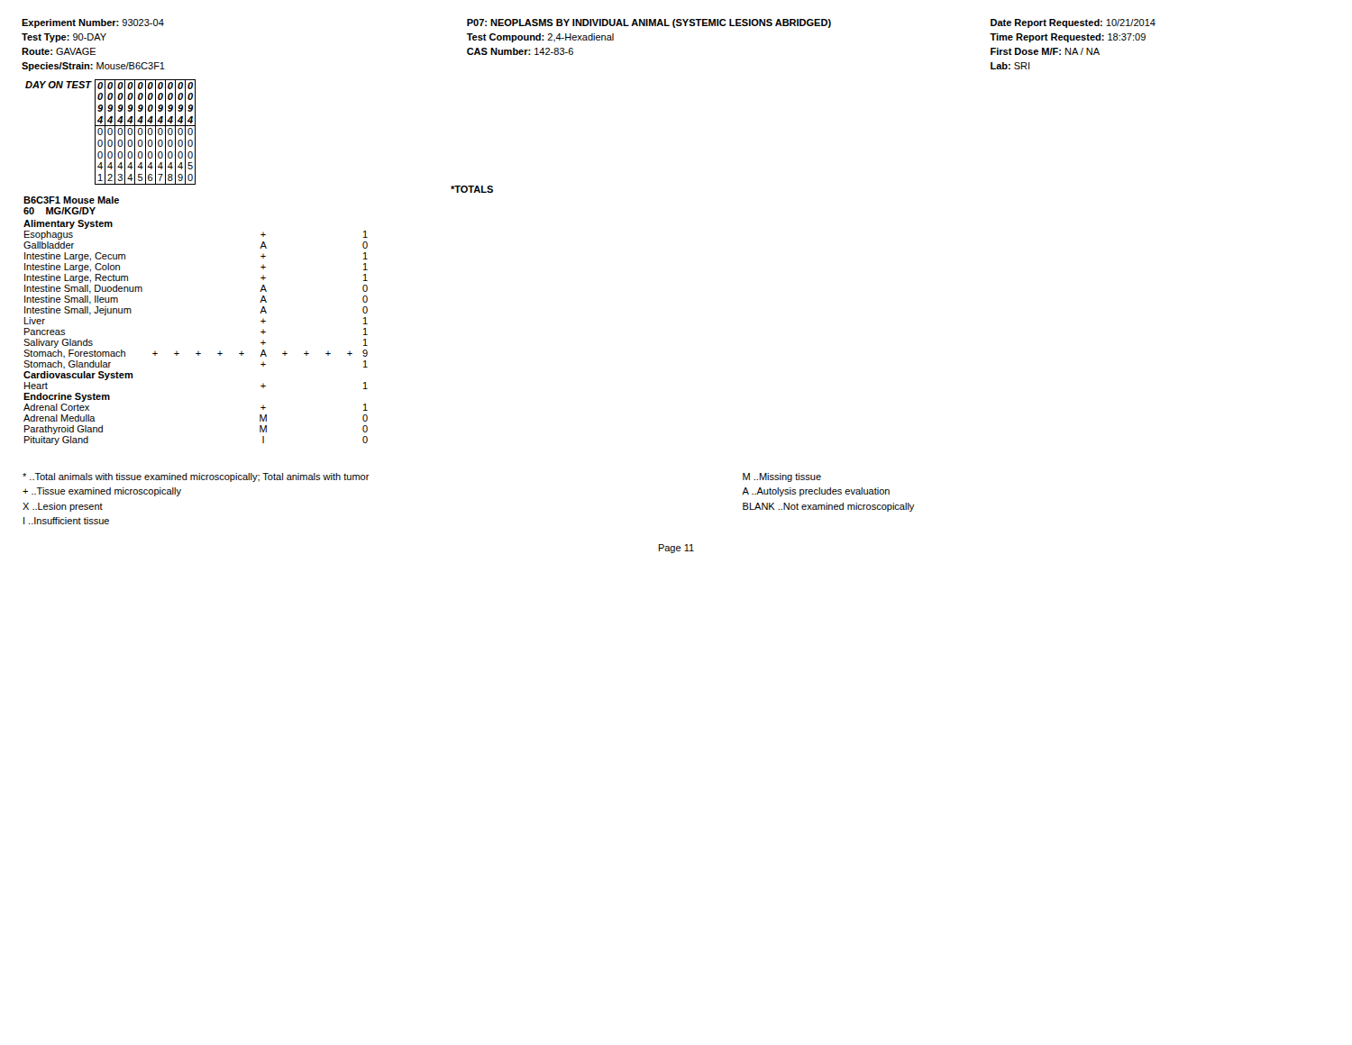| Experiment Number: 93023-04 Test Type: 90-DAY Route: GAVAGE Species/Strain: Mouse/B6C3F1 | P07: NEOPLASMS BY INDIVIDUAL ANIMAL (SYSTEMIC LESIONS ABRIDGED) Test Compound: 2,4-Hexadienal CAS Number: 142-83-6 | Date Report Requested: 10/21/2014 Time Report Requested: 18:37:09 First Dose M/F: NA / NA Lab: SRI |
| / DAY ON TEST / | 0 0 9 4 | 0 0 9 4 | 0 0 9 4 | 0 0 9 4 | 0 0 9 4 | 0 0 0 4 | 0 0 9 4 | 0 0 9 4 | 0 0 9 4 | 0 0 9 4 | |
| 0 0 0 4 1 | 0 0 0 4 2 | 0 0 0 4 3 | 0 0 0 4 4 | 0 0 0 4 5 | 0 0 0 4 6 | 0 0 0 4 7 | 0 0 0 4 8 | 0 0 0 4 9 | 0 0 0 5 0 |
| | | | | | | | | | | | *TOTALS |
| B6C3F1 Mouse Male 60 MG/KG/DY |
| Alimentary System |
| Esophagus | | | | | | + | | | | | 1 |
| Gallbladder | | | | | | A | | | | | 0 |
| Intestine Large, Cecum | | | | | | + | | | | | 1 |
| Intestine Large, Colon | | | | | | + | | | | | 1 |
| Intestine Large, Rectum | | | | | | + | | | | | 1 |
| Intestine Small, Duodenum | | | | | | A | | | | | 0 |
| Intestine Small, Ileum | | | | | | A | | | | | 0 |
| Intestine Small, Jejunum | | | | | | A | | | | | 0 |
| Liver | | | | | | + | | | | | 1 |
| Pancreas | | | | | | + | | | | | 1 |
| Salivary Glands | | | | | | + | | | | | 1 |
| Stomach, Forestomach | + | + | + | + | + | A | + | + | + | + | 9 |
| Stomach, Glandular | | | | | | + | | | | | 1 |
| Cardiovascular System |
| Heart | | | | | | + | | | | | 1 |
| Endocrine System |
| Adrenal Cortex | | | | | | + | | | | | 1 |
| Adrenal Medulla | | | | | | M | | | | | 0 |
| Parathyroid Gland | | | | | | M | | | | | 0 |
| Pituitary Gland | | | | | | I | | | | | 0 |
| * ..Total animals with tissue examined microscopically; Total animals with tumor + ..Tissue examined microscopically X ..Lesion present I ..Insufficient tissue | M ..Missing tissue A ..Autolysis precludes evaluation BLANK ..Not examined microscopically |
Page 11